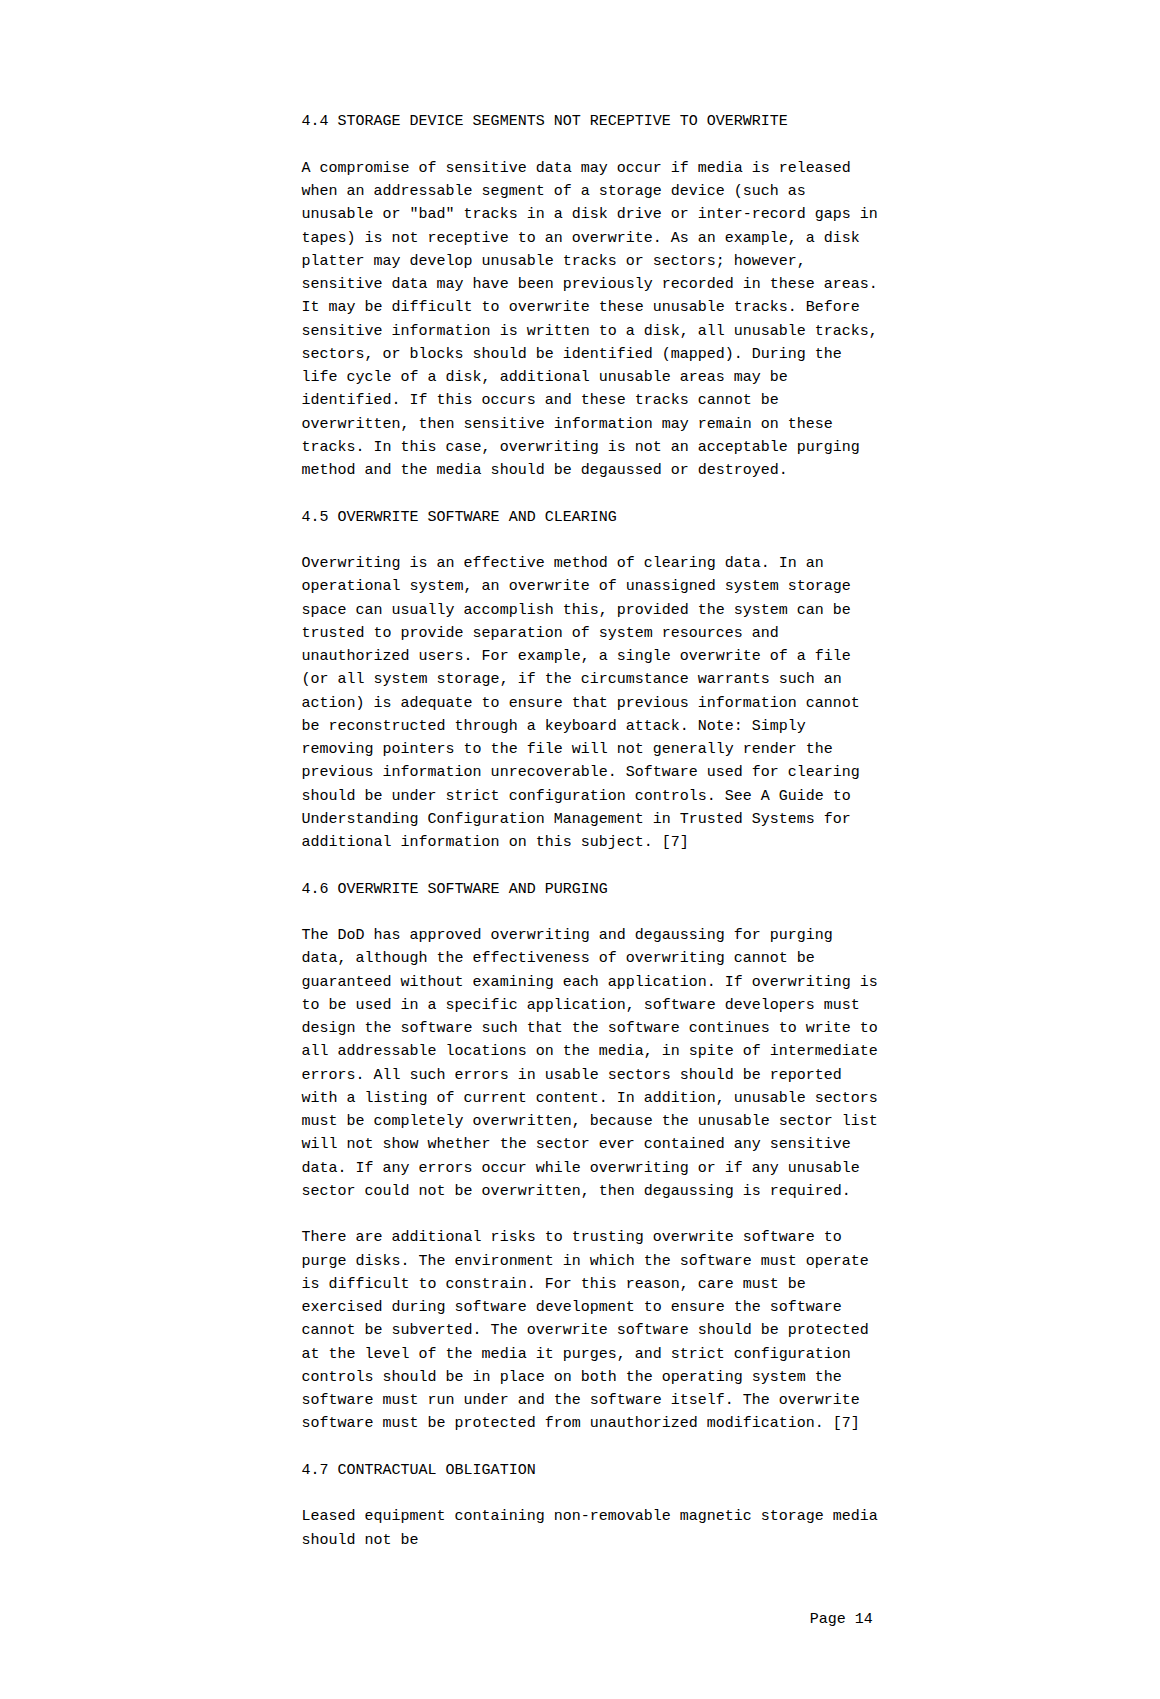4.4 STORAGE DEVICE SEGMENTS NOT RECEPTIVE TO OVERWRITE
A compromise of sensitive data may occur if media is released when an addressable segment of a storage device (such as unusable or "bad" tracks in a disk drive or inter-record gaps in tapes) is not receptive to an overwrite. As an example, a disk platter may develop unusable tracks or sectors; however, sensitive data may have been previously recorded in these areas. It may be difficult to overwrite these unusable tracks. Before sensitive information is written to a disk, all unusable tracks, sectors, or blocks should be identified (mapped). During the life cycle of a disk, additional unusable areas may be identified. If this occurs and these tracks cannot be overwritten, then sensitive information may remain on these tracks. In this case, overwriting is not an acceptable purging method and the media should be degaussed or destroyed.
4.5 OVERWRITE SOFTWARE AND CLEARING
Overwriting is an effective method of clearing data. In an operational system, an overwrite of unassigned system storage space can usually accomplish this, provided the system can be trusted to provide separation of system resources and unauthorized users. For example, a single overwrite of a file (or all system storage, if the circumstance warrants such an action) is adequate to ensure that previous information cannot be reconstructed through a keyboard attack. Note: Simply removing pointers to the file will not generally render the previous information unrecoverable. Software used for clearing should be under strict configuration controls. See A Guide to Understanding Configuration Management in Trusted Systems for additional information on this subject. [7]
4.6 OVERWRITE SOFTWARE AND PURGING
The DoD has approved overwriting and degaussing for purging data, although the effectiveness of overwriting cannot be guaranteed without examining each application. If overwriting is to be used in a specific application, software developers must design the software such that the software continues to write to all addressable locations on the media, in spite of intermediate errors. All such errors in usable sectors should be reported with a listing of current content. In addition, unusable sectors must be completely overwritten, because the unusable sector list will not show whether the sector ever contained any sensitive data. If any errors occur while overwriting or if any unusable sector could not be overwritten, then degaussing is required.
There are additional risks to trusting overwrite software to purge disks. The environment in which the software must operate is difficult to constrain. For this reason, care must be exercised during software development to ensure the software cannot be subverted. The overwrite software should be protected at the level of the media it purges, and strict configuration controls should be in place on both the operating system the software must run under and the software itself. The overwrite software must be protected from unauthorized modification. [7]
4.7 CONTRACTUAL OBLIGATION
Leased equipment containing non-removable magnetic storage media should not be
Page 14